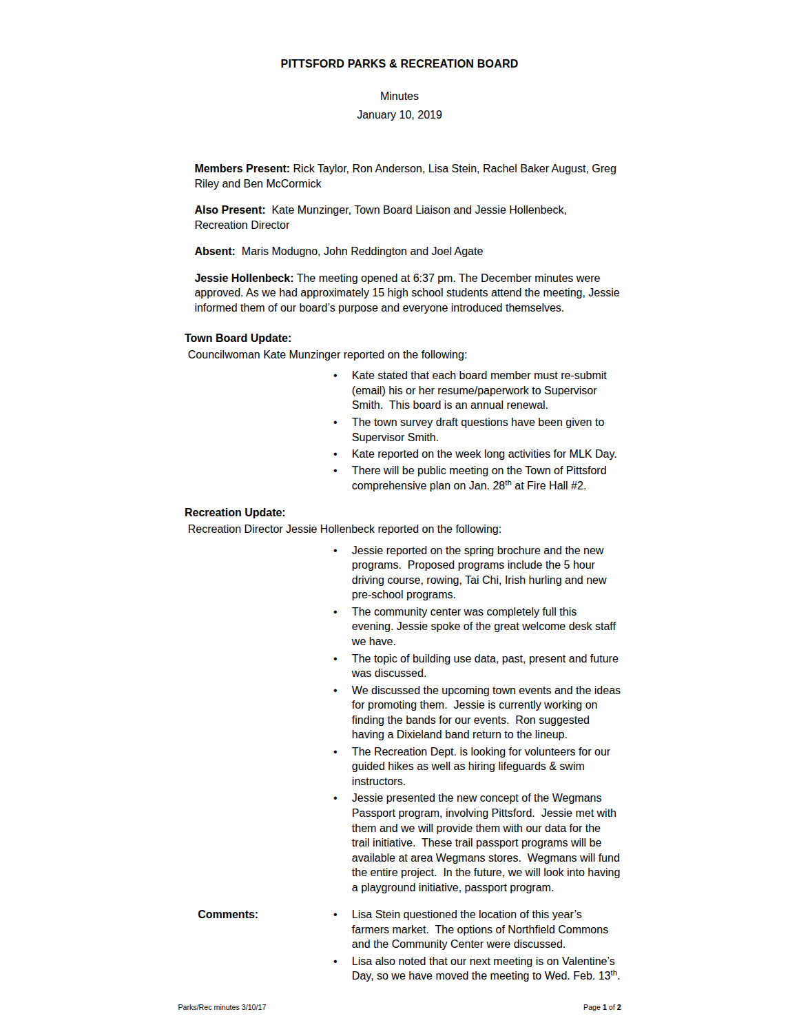PITTSFORD PARKS & RECREATION BOARD
Minutes January 10, 2019
Members Present: Rick Taylor, Ron Anderson, Lisa Stein, Rachel Baker August, Greg Riley and Ben McCormick
Also Present: Kate Munzinger, Town Board Liaison and Jessie Hollenbeck, Recreation Director
Absent: Maris Modugno, John Reddington and Joel Agate
Jessie Hollenbeck: The meeting opened at 6:37 pm. The December minutes were approved. As we had approximately 15 high school students attend the meeting, Jessie informed them of our board’s purpose and everyone introduced themselves.
Town Board Update:
Councilwoman Kate Munzinger reported on the following:
Kate stated that each board member must re-submit (email) his or her resume/paperwork to Supervisor Smith. This board is an annual renewal.
The town survey draft questions have been given to Supervisor Smith.
Kate reported on the week long activities for MLK Day.
There will be public meeting on the Town of Pittsford comprehensive plan on Jan. 28th at Fire Hall #2.
Recreation Update:
Recreation Director Jessie Hollenbeck reported on the following:
Jessie reported on the spring brochure and the new programs. Proposed programs include the 5 hour driving course, rowing, Tai Chi, Irish hurling and new pre-school programs.
The community center was completely full this evening. Jessie spoke of the great welcome desk staff we have.
The topic of building use data, past, present and future was discussed.
We discussed the upcoming town events and the ideas for promoting them. Jessie is currently working on finding the bands for our events. Ron suggested having a Dixieland band return to the lineup.
The Recreation Dept. is looking for volunteers for our guided hikes as well as hiring lifeguards & swim instructors.
Jessie presented the new concept of the Wegmans Passport program, involving Pittsford. Jessie met with them and we will provide them with our data for the trail initiative. These trail passport programs will be available at area Wegmans stores. Wegmans will fund the entire project. In the future, we will look into having a playground initiative, passport program.
Comments:
Lisa Stein questioned the location of this year’s farmers market. The options of Northfield Commons and the Community Center were discussed.
Lisa also noted that our next meeting is on Valentine’s Day, so we have moved the meeting to Wed. Feb. 13th.
Parks/Rec minutes 3/10/17
Page 1 of 2